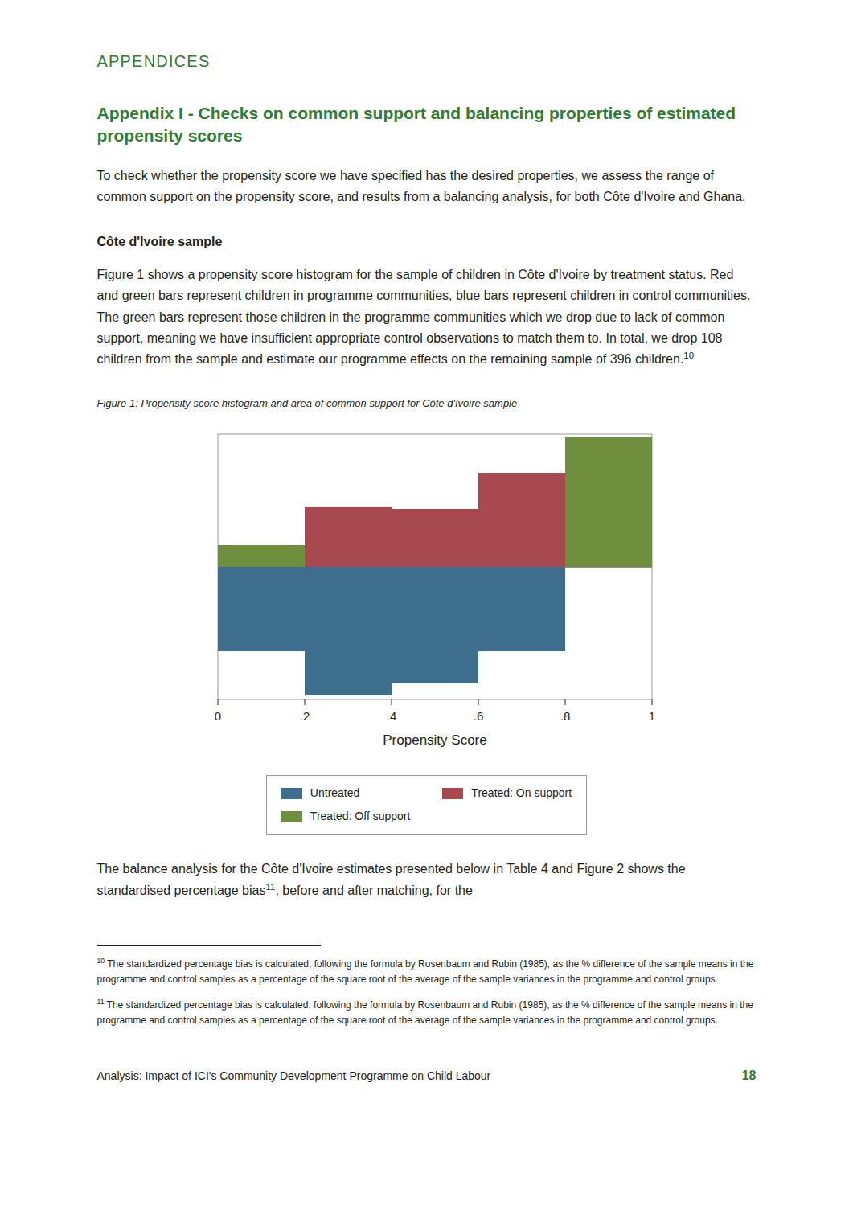APPENDICES
Appendix I - Checks on common support and balancing properties of estimated propensity scores
To check whether the propensity score we have specified has the desired properties, we assess the range of common support on the propensity score, and results from a balancing analysis, for both Côte d'Ivoire and Ghana.
Côte d'Ivoire sample
Figure 1 shows a propensity score histogram for the sample of children in Côte d'Ivoire by treatment status. Red and green bars represent children in programme communities, blue bars represent children in control communities. The green bars represent those children in the programme communities which we drop due to lack of common support, meaning we have insufficient appropriate control observations to match them to. In total, we drop 108 children from the sample and estimate our programme effects on the remaining sample of 396 children.10
Figure 1: Propensity score histogram and area of common support for Côte d'Ivoire sample
0 .2 .4 .6 .8 1 Propensity Score
Untreated Treated: On support Treated: Off support
The balance analysis for the Côte d'Ivoire estimates presented below in Table 4 and Figure 2 shows the standardised percentage bias11, before and after matching, for the
10 The standardized percentage bias is calculated, following the formula by Rosenbaum and Rubin (1985), as the % difference of the sample means in the programme and control samples as a percentage of the square root of the average of the sample variances in the programme and control groups.
11 The standardized percentage bias is calculated, following the formula by Rosenbaum and Rubin (1985), as the % difference of the sample means in the programme and control samples as a percentage of the square root of the average of the sample variances in the programme and control groups.
Analysis: Impact of ICI's Community Development Programme on Child Labour 18